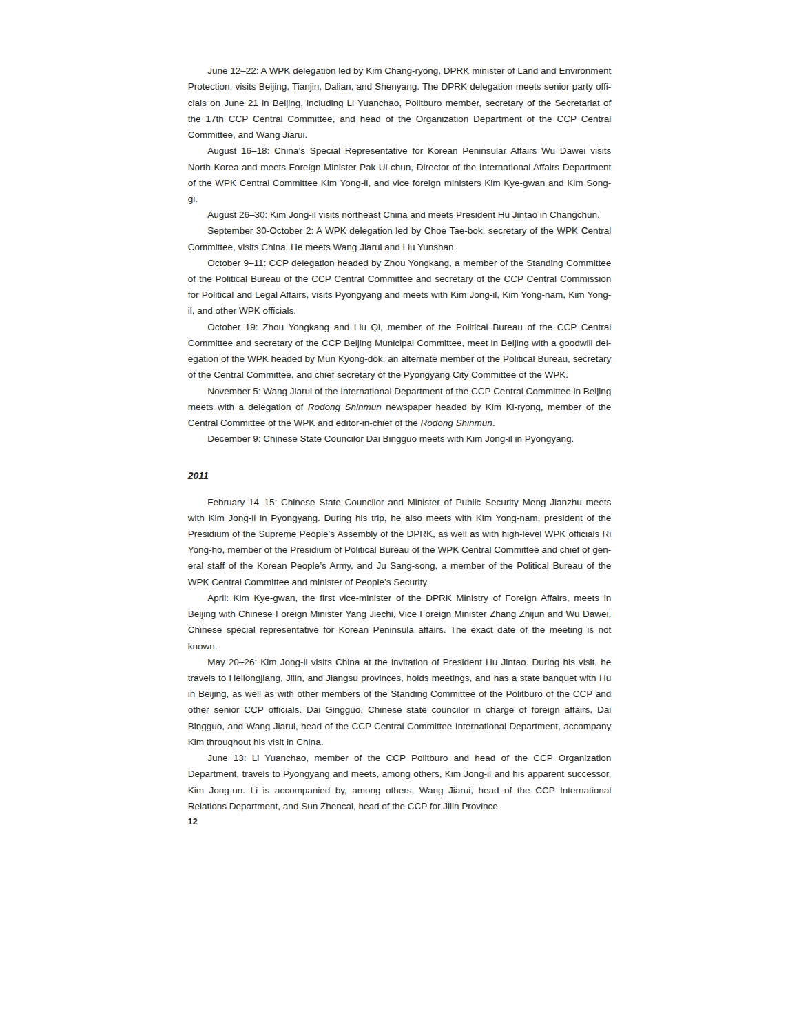June 12–22: A WPK delegation led by Kim Chang-ryong, DPRK minister of Land and Environment Protection, visits Beijing, Tianjin, Dalian, and Shenyang. The DPRK delegation meets senior party officials on June 21 in Beijing, including Li Yuanchao, Politburo member, secretary of the Secretariat of the 17th CCP Central Committee, and head of the Organization Department of the CCP Central Committee, and Wang Jiarui.
August 16–18: China’s Special Representative for Korean Peninsular Affairs Wu Dawei visits North Korea and meets Foreign Minister Pak Ui-chun, Director of the International Affairs Department of the WPK Central Committee Kim Yong-il, and vice foreign ministers Kim Kye-gwan and Kim Song-gi.
August 26–30: Kim Jong-il visits northeast China and meets President Hu Jintao in Changchun.
September 30-October 2: A WPK delegation led by Choe Tae-bok, secretary of the WPK Central Committee, visits China. He meets Wang Jiarui and Liu Yunshan.
October 9–11: CCP delegation headed by Zhou Yongkang, a member of the Standing Committee of the Political Bureau of the CCP Central Committee and secretary of the CCP Central Commission for Political and Legal Affairs, visits Pyongyang and meets with Kim Jong-il, Kim Yong-nam, Kim Yong-il, and other WPK officials.
October 19: Zhou Yongkang and Liu Qi, member of the Political Bureau of the CCP Central Committee and secretary of the CCP Beijing Municipal Committee, meet in Beijing with a goodwill delegation of the WPK headed by Mun Kyong-dok, an alternate member of the Political Bureau, secretary of the Central Committee, and chief secretary of the Pyongyang City Committee of the WPK.
November 5: Wang Jiarui of the International Department of the CCP Central Committee in Beijing meets with a delegation of Rodong Shinmun newspaper headed by Kim Ki-ryong, member of the Central Committee of the WPK and editor-in-chief of the Rodong Shinmun.
December 9: Chinese State Councilor Dai Bingguo meets with Kim Jong-il in Pyongyang.
2011
February 14–15: Chinese State Councilor and Minister of Public Security Meng Jianzhu meets with Kim Jong-il in Pyongyang. During his trip, he also meets with Kim Yong-nam, president of the Presidium of the Supreme People’s Assembly of the DPRK, as well as with high-level WPK officials Ri Yong-ho, member of the Presidium of Political Bureau of the WPK Central Committee and chief of general staff of the Korean People’s Army, and Ju Sang-song, a member of the Political Bureau of the WPK Central Committee and minister of People’s Security.
April: Kim Kye-gwan, the first vice-minister of the DPRK Ministry of Foreign Affairs, meets in Beijing with Chinese Foreign Minister Yang Jiechi, Vice Foreign Minister Zhang Zhijun and Wu Dawei, Chinese special representative for Korean Peninsula affairs. The exact date of the meeting is not known.
May 20–26: Kim Jong-il visits China at the invitation of President Hu Jintao. During his visit, he travels to Heilongjiang, Jilin, and Jiangsu provinces, holds meetings, and has a state banquet with Hu in Beijing, as well as with other members of the Standing Committee of the Politburo of the CCP and other senior CCP officials. Dai Gingguo, Chinese state councilor in charge of foreign affairs, Dai Bingguo, and Wang Jiarui, head of the CCP Central Committee International Department, accompany Kim throughout his visit in China.
June 13: Li Yuanchao, member of the CCP Politburo and head of the CCP Organization Department, travels to Pyongyang and meets, among others, Kim Jong-il and his apparent successor, Kim Jong-un. Li is accompanied by, among others, Wang Jiarui, head of the CCP International Relations Department, and Sun Zhencai, head of the CCP for Jilin Province.
12